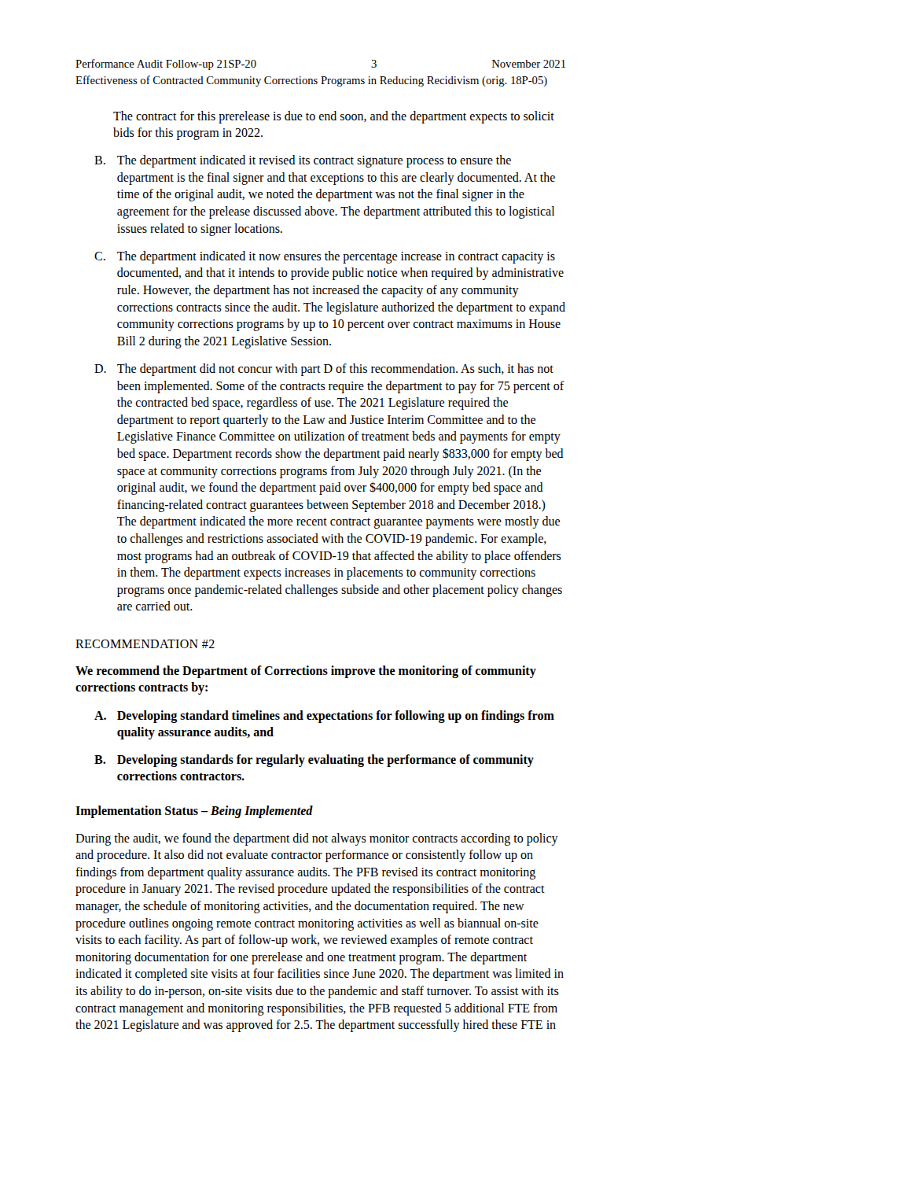Performance Audit Follow-up 21SP-20 3 November 2021
Effectiveness of Contracted Community Corrections Programs in Reducing Recidivism (orig. 18P-05)
The contract for this prerelease is due to end soon, and the department expects to solicit bids for this program in 2022.
B. The department indicated it revised its contract signature process to ensure the department is the final signer and that exceptions to this are clearly documented. At the time of the original audit, we noted the department was not the final signer in the agreement for the prelease discussed above. The department attributed this to logistical issues related to signer locations.
C. The department indicated it now ensures the percentage increase in contract capacity is documented, and that it intends to provide public notice when required by administrative rule. However, the department has not increased the capacity of any community corrections contracts since the audit. The legislature authorized the department to expand community corrections programs by up to 10 percent over contract maximums in House Bill 2 during the 2021 Legislative Session.
D. The department did not concur with part D of this recommendation. As such, it has not been implemented. Some of the contracts require the department to pay for 75 percent of the contracted bed space, regardless of use. The 2021 Legislature required the department to report quarterly to the Law and Justice Interim Committee and to the Legislative Finance Committee on utilization of treatment beds and payments for empty bed space. Department records show the department paid nearly $833,000 for empty bed space at community corrections programs from July 2020 through July 2021. (In the original audit, we found the department paid over $400,000 for empty bed space and financing-related contract guarantees between September 2018 and December 2018.) The department indicated the more recent contract guarantee payments were mostly due to challenges and restrictions associated with the COVID-19 pandemic. For example, most programs had an outbreak of COVID-19 that affected the ability to place offenders in them. The department expects increases in placements to community corrections programs once pandemic-related challenges subside and other placement policy changes are carried out.
RECOMMENDATION #2
We recommend the Department of Corrections improve the monitoring of community corrections contracts by:
A. Developing standard timelines and expectations for following up on findings from quality assurance audits, and
B. Developing standards for regularly evaluating the performance of community corrections contractors.
Implementation Status – Being Implemented
During the audit, we found the department did not always monitor contracts according to policy and procedure. It also did not evaluate contractor performance or consistently follow up on findings from department quality assurance audits. The PFB revised its contract monitoring procedure in January 2021. The revised procedure updated the responsibilities of the contract manager, the schedule of monitoring activities, and the documentation required. The new procedure outlines ongoing remote contract monitoring activities as well as biannual on-site visits to each facility. As part of follow-up work, we reviewed examples of remote contract monitoring documentation for one prerelease and one treatment program. The department indicated it completed site visits at four facilities since June 2020. The department was limited in its ability to do in-person, on-site visits due to the pandemic and staff turnover. To assist with its contract management and monitoring responsibilities, the PFB requested 5 additional FTE from the 2021 Legislature and was approved for 2.5. The department successfully hired these FTE in